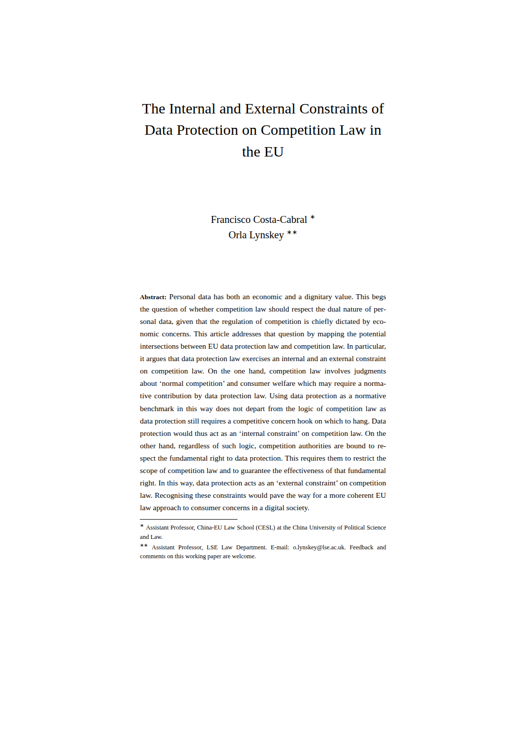The Internal and External Constraints of Data Protection on Competition Law in the EU
Francisco Costa-Cabral ∗ Orla Lynskey ∗∗
Abstract: Personal data has both an economic and a dignitary value. This begs the question of whether competition law should respect the dual nature of personal data, given that the regulation of competition is chiefly dictated by economic concerns. This article addresses that question by mapping the potential intersections between EU data protection law and competition law. In particular, it argues that data protection law exercises an internal and an external constraint on competition law. On the one hand, competition law involves judgments about ‘normal competition’ and consumer welfare which may require a normative contribution by data protection law. Using data protection as a normative benchmark in this way does not depart from the logic of competition law as data protection still requires a competitive concern hook on which to hang. Data protection would thus act as an ‘internal constraint’ on competition law. On the other hand, regardless of such logic, competition authorities are bound to respect the fundamental right to data protection. This requires them to restrict the scope of competition law and to guarantee the effectiveness of that fundamental right. In this way, data protection acts as an ‘external constraint’ on competition law. Recognising these constraints would pave the way for a more coherent EU law approach to consumer concerns in a digital society.
∗ Assistant Professor, China-EU Law School (CESL) at the China University of Political Science and Law.
∗∗ Assistant Professor, LSE Law Department. E-mail: o.lynskey@lse.ac.uk. Feedback and comments on this working paper are welcome.